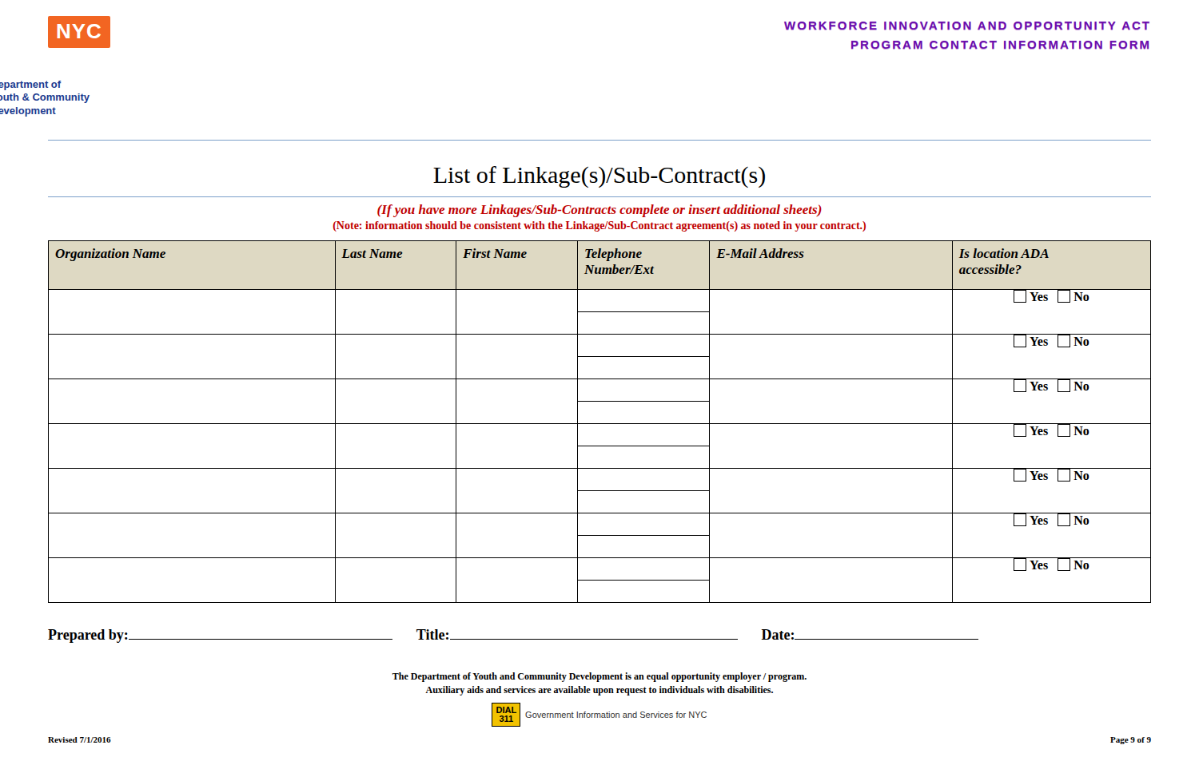NYC
Department of
Youth & Community
Development
Workforce Innovation and Opportunity Act
Program Contact Information Form
List of Linkage(s)/Sub-Contract(s)
(If you have more Linkages/Sub-Contracts complete or insert additional sheets)
(Note: information should be consistent with the Linkage/Sub-Contract agreement(s) as noted in your contract.)
| Organization Name | Last Name | First Name | Telephone Number/Ext | E-Mail Address | Is location ADA accessible? |
| --- | --- | --- | --- | --- | --- |
| | | | | | Yes No |
| | | | | | Yes No |
| | | | | | Yes No |
| | | | | | Yes No |
| | | | | | Yes No |
| | | | | | Yes No |
| | | | | | Yes No |
Prepared by: Title: Date:
The Department of Youth and Community Development is an equal opportunity employer / program.
Auxiliary aids and services are available upon request to individuals with disabilities.
DIAL 311
Government Information and Services for NYC
Revised 7/1/2016
Page 9 of 9